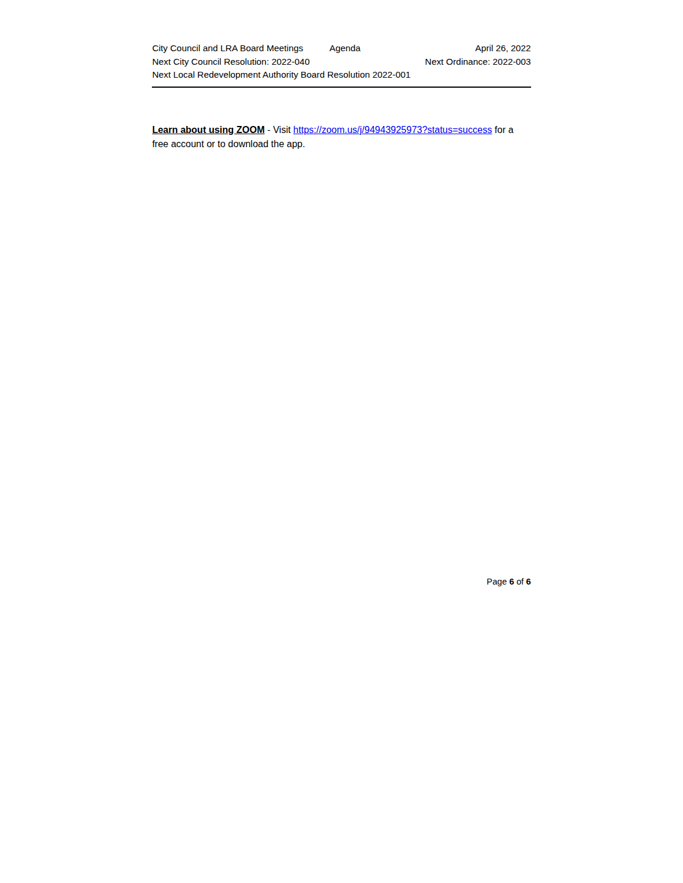City Council and LRA Board Meetings
Agenda
April 26, 2022
Next City Council Resolution: 2022-040
Next Ordinance: 2022-003
Next Local Redevelopment Authority Board Resolution 2022-001
Learn about using ZOOM - Visit https://zoom.us/j/94943925973?status=success for a free account or to download the app.
Page 6 of 6